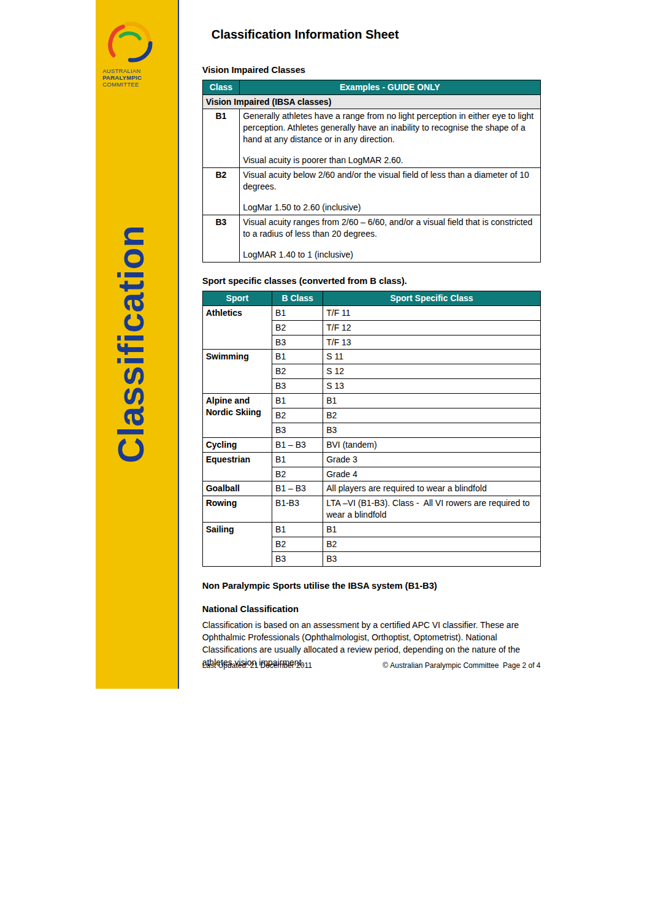AUSTRALIAN
PARALYMPIC
COMMITTEE
Classification
Classification Information Sheet
Vision Impaired Classes
| Class | Examples - GUIDE ONLY |
| --- | --- |
| Vision Impaired (IBSA classes) |
| B1 | Generally athletes have a range from no light perception in either eye to light perception. Athletes generally have an inability to recognise the shape of a hand at any distance or in any direction. Visual acuity is poorer than LogMAR 2.60. |
| B2 | Visual acuity below 2/60 and/or the visual field of less than a diameter of 10 degrees. LogMar 1.50 to 2.60 (inclusive) |
| B3 | Visual acuity ranges from 2/60 – 6/60, and/or a visual field that is constricted to a radius of less than 20 degrees. LogMAR 1.40 to 1 (inclusive) |
Sport specific classes (converted from B class).
| Sport | B Class | Sport Specific Class |
| --- | --- | --- |
| Athletics | B1 | T/F 11 |
| B2 | T/F 12 |
| B3 | T/F 13 |
| Swimming | B1 | S 11 |
| B2 | S 12 |
| B3 | S 13 |
| Alpine and Nordic Skiing | B1 | B1 |
| B2 | B2 |
| B3 | B3 |
| Cycling | B1 – B3 | BVI (tandem) |
| Equestrian | B1 | Grade 3 |
| B2 | Grade 4 |
| Goalball | B1 – B3 | All players are required to wear a blindfold |
| Rowing | B1-B3 | LTA –VI (B1-B3). Class - All VI rowers are required to wear a blindfold |
| Sailing | B1 | B1 |
| B2 | B2 |
| B3 | B3 |
Non Paralympic Sports utilise the IBSA system (B1-B3)
National Classification
Classification is based on an assessment by a certified APC VI classifier. These are Ophthalmic Professionals (Ophthalmologist, Orthoptist, Optometrist). National Classifications are usually allocated a review period, depending on the nature of the athletes vision impairment.
Last Updated: 21 December 2011
© Australian Paralympic Committee Page 2 of 4